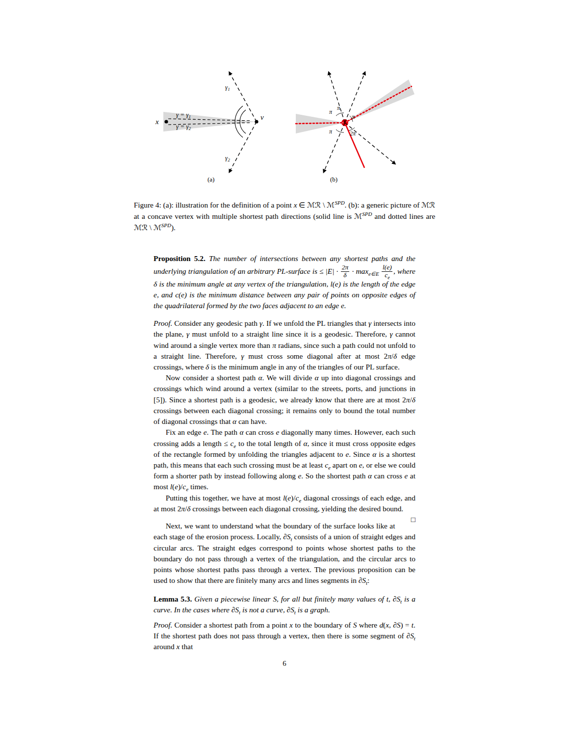x v γ = γ1 γ = γ2 γ1 γ2 (a) π π π π 2π (b)
Figure 4: (a): illustration for the definition of a point x ∈ ℳℛ \ ℳSPD. (b): a generic picture of ℳℛ at a concave vertex with multiple shortest path directions (solid line is ℳSPD and dotted lines are ℳℛ \ ℳSPD).
Proposition 5.2. The number of intersections between any shortest paths and the underlying triangulation of an arbitrary PL-surface is ≤ |E| · 2π δ · maxe∈E l(e) ce, where δ is the minimum angle at any vertex of the triangulation, l(e) is the length of the edge e, and c(e) is the minimum distance between any pair of points on opposite edges of the quadrilateral formed by the two faces adjacent to an edge e.
Proof. Consider any geodesic path γ. If we unfold the PL triangles that γ intersects into the plane, γ must unfold to a straight line since it is a geodesic. Therefore, γ cannot wind around a single vertex more than π radians, since such a path could not unfold to a straight line. Therefore, γ must cross some diagonal after at most 2π/δ edge crossings, where δ is the minimum angle in any of the triangles of our PL surface.
Now consider a shortest path α. We will divide α up into diagonal crossings and crossings which wind around a vertex (similar to the streets, ports, and junctions in [5]). Since a shortest path is a geodesic, we already know that there are at most 2π/δ crossings between each diagonal crossing; it remains only to bound the total number of diagonal crossings that α can have.
Fix an edge e. The path α can cross e diagonally many times. However, each such crossing adds a length ≤ ce to the total length of α, since it must cross opposite edges of the rectangle formed by unfolding the triangles adjacent to e. Since α is a shortest path, this means that each such crossing must be at least ce apart on e, or else we could form a shorter path by instead following along e. So the shortest path α can cross e at most l(e)/ce times.
Putting this together, we have at most l(e)/ce diagonal crossings of each edge, and at most 2π/δ crossings between each diagonal crossing, yielding the desired bound. □
Next, we want to understand what the boundary of the surface looks like at each stage of the erosion process. Locally, ∂St consists of a union of straight edges and circular arcs. The straight edges correspond to points whose shortest paths to the boundary do not pass through a vertex of the triangulation, and the circular arcs to points whose shortest paths pass through a vertex. The previous proposition can be used to show that there are finitely many arcs and lines segments in ∂St:
Lemma 5.3. Given a piecewise linear S, for all but finitely many values of t, ∂St is a curve. In the cases where ∂St is not a curve, ∂St is a graph.
Proof. Consider a shortest path from a point x to the boundary of S where d(x, ∂S) = t. If the shortest path does not pass through a vertex, then there is some segment of ∂St around x that
6